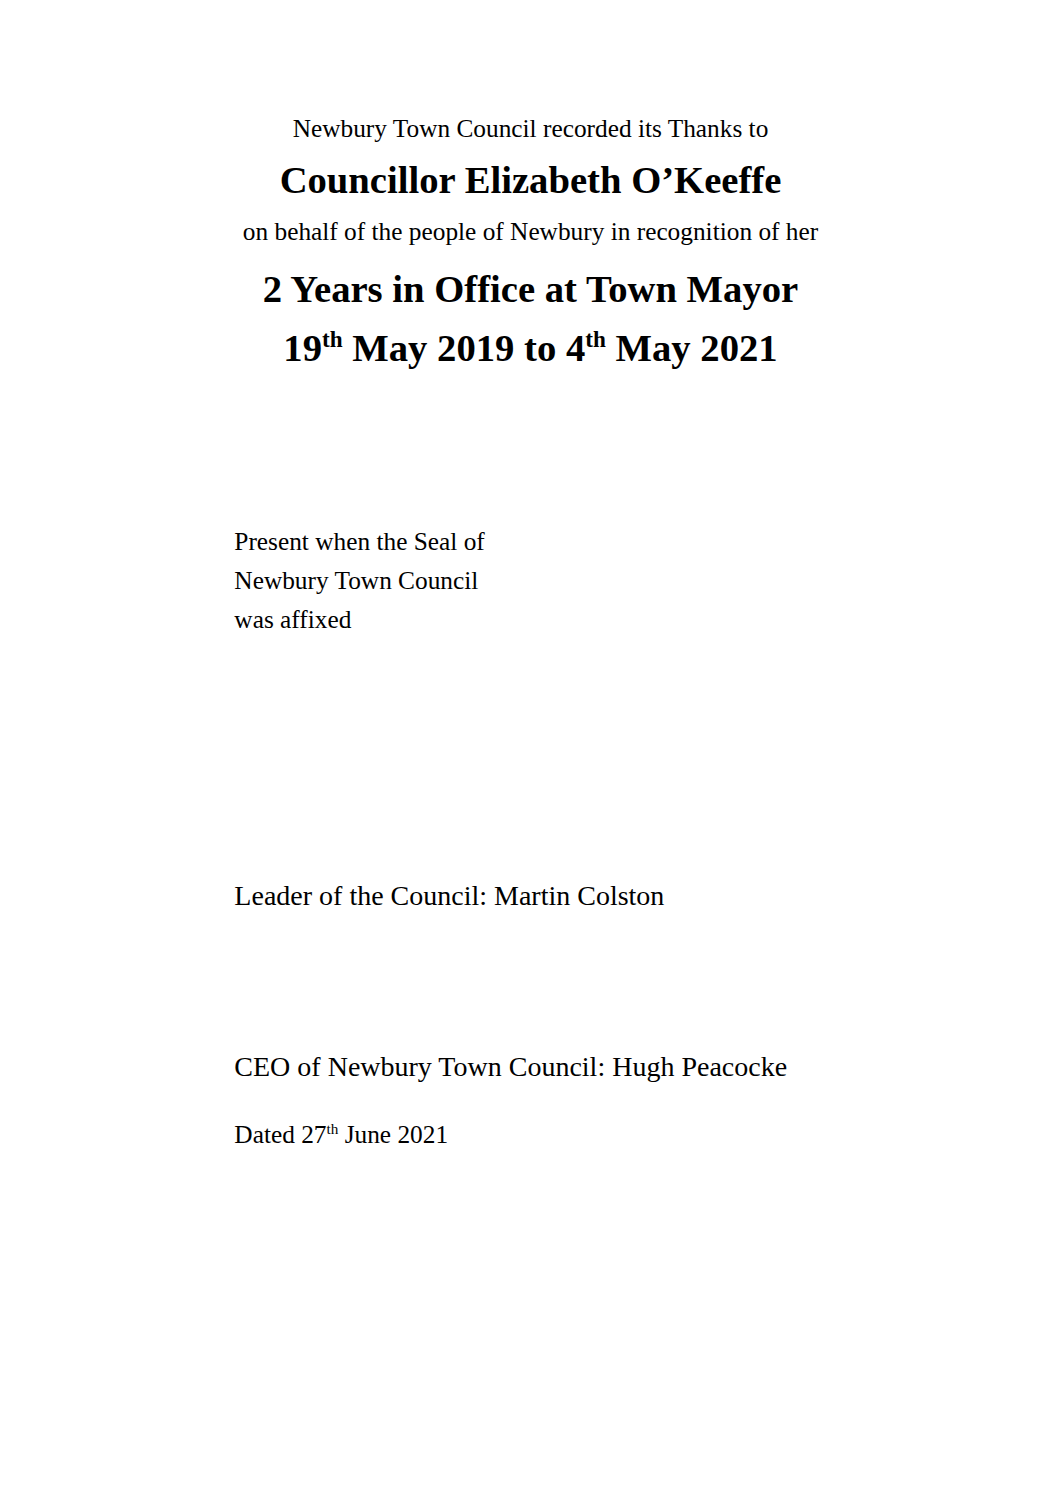Newbury Town Council recorded its Thanks to
Councillor Elizabeth O’Keeffe
on behalf of the people of Newbury in recognition of her
2 Years in Office at Town Mayor
19th May 2019 to 4th May 2021
Present when the Seal of
Newbury Town Council
was affixed
Leader of the Council: Martin Colston
CEO of Newbury Town Council: Hugh Peacocke
Dated 27th June 2021